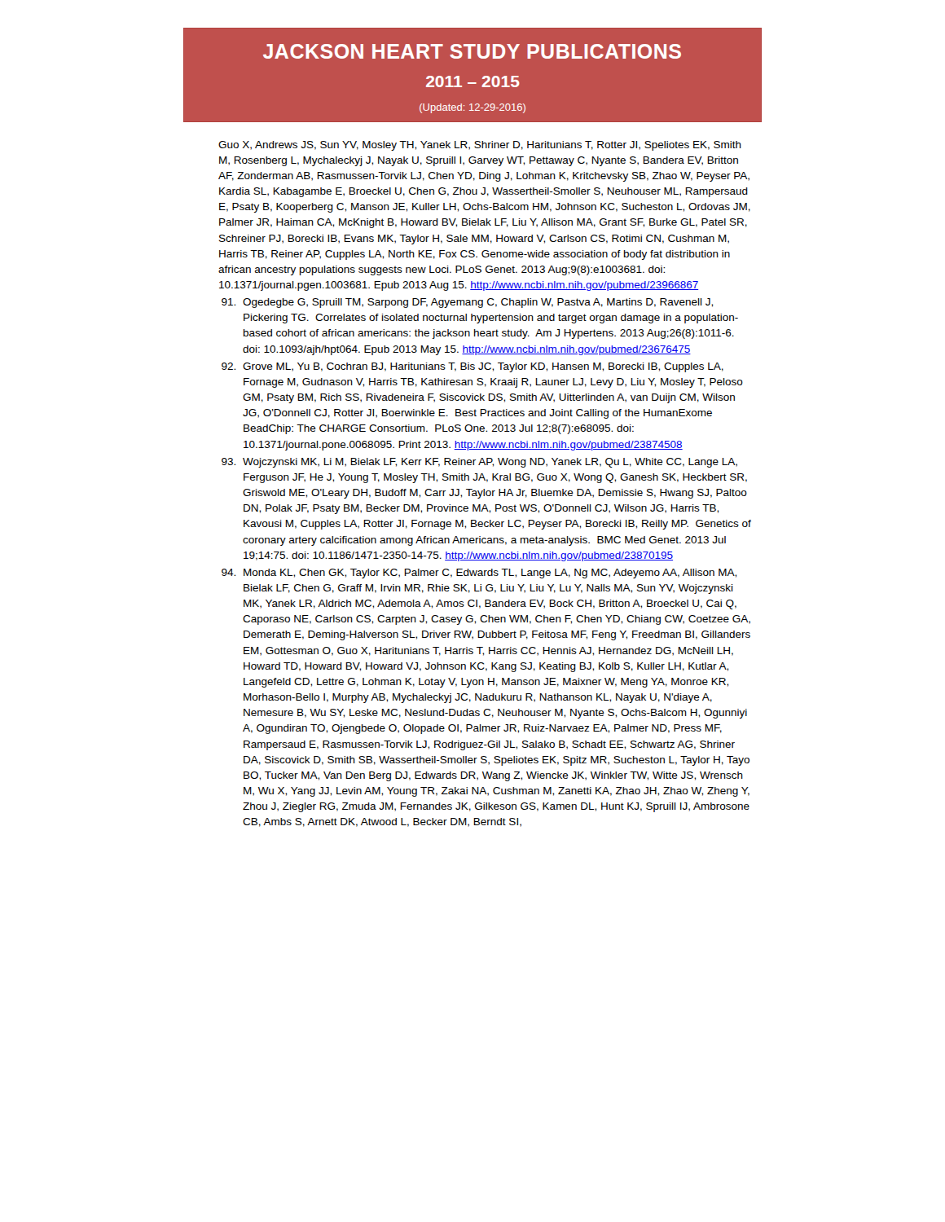JACKSON HEART STUDY PUBLICATIONS
2011 – 2015
(Updated: 12-29-2016)
Guo X, Andrews JS, Sun YV, Mosley TH, Yanek LR, Shriner D, Haritunians T, Rotter JI, Speliotes EK, Smith M, Rosenberg L, Mychaleckyj J, Nayak U, Spruill I, Garvey WT, Pettaway C, Nyante S, Bandera EV, Britton AF, Zonderman AB, Rasmussen-Torvik LJ, Chen YD, Ding J, Lohman K, Kritchevsky SB, Zhao W, Peyser PA, Kardia SL, Kabagambe E, Broeckel U, Chen G, Zhou J, Wassertheil-Smoller S, Neuhouser ML, Rampersaud E, Psaty B, Kooperberg C, Manson JE, Kuller LH, Ochs-Balcom HM, Johnson KC, Sucheston L, Ordovas JM, Palmer JR, Haiman CA, McKnight B, Howard BV, Bielak LF, Liu Y, Allison MA, Grant SF, Burke GL, Patel SR, Schreiner PJ, Borecki IB, Evans MK, Taylor H, Sale MM, Howard V, Carlson CS, Rotimi CN, Cushman M, Harris TB, Reiner AP, Cupples LA, North KE, Fox CS. Genome-wide association of body fat distribution in african ancestry populations suggests new Loci. PLoS Genet. 2013 Aug;9(8):e1003681. doi: 10.1371/journal.pgen.1003681. Epub 2013 Aug 15. http://www.ncbi.nlm.nih.gov/pubmed/23966867
Ogedegbe G, Spruill TM, Sarpong DF, Agyemang C, Chaplin W, Pastva A, Martins D, Ravenell J, Pickering TG. Correlates of isolated nocturnal hypertension and target organ damage in a population-based cohort of african americans: the jackson heart study. Am J Hypertens. 2013 Aug;26(8):1011-6. doi: 10.1093/ajh/hpt064. Epub 2013 May 15. http://www.ncbi.nlm.nih.gov/pubmed/23676475
Grove ML, Yu B, Cochran BJ, Haritunians T, Bis JC, Taylor KD, Hansen M, Borecki IB, Cupples LA, Fornage M, Gudnason V, Harris TB, Kathiresan S, Kraaij R, Launer LJ, Levy D, Liu Y, Mosley T, Peloso GM, Psaty BM, Rich SS, Rivadeneira F, Siscovick DS, Smith AV, Uitterlinden A, van Duijn CM, Wilson JG, O'Donnell CJ, Rotter JI, Boerwinkle E. Best Practices and Joint Calling of the HumanExome BeadChip: The CHARGE Consortium. PLoS One. 2013 Jul 12;8(7):e68095. doi: 10.1371/journal.pone.0068095. Print 2013. http://www.ncbi.nlm.nih.gov/pubmed/23874508
Wojczynski MK, Li M, Bielak LF, Kerr KF, Reiner AP, Wong ND, Yanek LR, Qu L, White CC, Lange LA, Ferguson JF, He J, Young T, Mosley TH, Smith JA, Kral BG, Guo X, Wong Q, Ganesh SK, Heckbert SR, Griswold ME, O'Leary DH, Budoff M, Carr JJ, Taylor HA Jr, Bluemke DA, Demissie S, Hwang SJ, Paltoo DN, Polak JF, Psaty BM, Becker DM, Province MA, Post WS, O'Donnell CJ, Wilson JG, Harris TB, Kavousi M, Cupples LA, Rotter JI, Fornage M, Becker LC, Peyser PA, Borecki IB, Reilly MP. Genetics of coronary artery calcification among African Americans, a meta-analysis. BMC Med Genet. 2013 Jul 19;14:75. doi: 10.1186/1471-2350-14-75. http://www.ncbi.nlm.nih.gov/pubmed/23870195
Monda KL, Chen GK, Taylor KC, Palmer C, Edwards TL, Lange LA, Ng MC, Adeyemo AA, Allison MA, Bielak LF, Chen G, Graff M, Irvin MR, Rhie SK, Li G, Liu Y, Liu Y, Lu Y, Nalls MA, Sun YV, Wojczynski MK, Yanek LR, Aldrich MC, Ademola A, Amos CI, Bandera EV, Bock CH, Britton A, Broeckel U, Cai Q, Caporaso NE, Carlson CS, Carpten J, Casey G, Chen WM, Chen F, Chen YD, Chiang CW, Coetzee GA, Demerath E, Deming-Halverson SL, Driver RW, Dubbert P, Feitosa MF, Feng Y, Freedman BI, Gillanders EM, Gottesman O, Guo X, Haritunians T, Harris T, Harris CC, Hennis AJ, Hernandez DG, McNeill LH, Howard TD, Howard BV, Howard VJ, Johnson KC, Kang SJ, Keating BJ, Kolb S, Kuller LH, Kutlar A, Langefeld CD, Lettre G, Lohman K, Lotay V, Lyon H, Manson JE, Maixner W, Meng YA, Monroe KR, Morhason-Bello I, Murphy AB, Mychaleckyj JC, Nadukuru R, Nathanson KL, Nayak U, N'diaye A, Nemesure B, Wu SY, Leske MC, Neslund-Dudas C, Neuhouser M, Nyante S, Ochs-Balcom H, Ogunniyi A, Ogundiran TO, Ojengbede O, Olopade OI, Palmer JR, Ruiz-Narvaez EA, Palmer ND, Press MF, Rampersaud E, Rasmussen-Torvik LJ, Rodriguez-Gil JL, Salako B, Schadt EE, Schwartz AG, Shriner DA, Siscovick D, Smith SB, Wassertheil-Smoller S, Speliotes EK, Spitz MR, Sucheston L, Taylor H, Tayo BO, Tucker MA, Van Den Berg DJ, Edwards DR, Wang Z, Wiencke JK, Winkler TW, Witte JS, Wrensch M, Wu X, Yang JJ, Levin AM, Young TR, Zakai NA, Cushman M, Zanetti KA, Zhao JH, Zhao W, Zheng Y, Zhou J, Ziegler RG, Zmuda JM, Fernandes JK, Gilkeson GS, Kamen DL, Hunt KJ, Spruill IJ, Ambrosone CB, Ambs S, Arnett DK, Atwood L, Becker DM, Berndt SI,